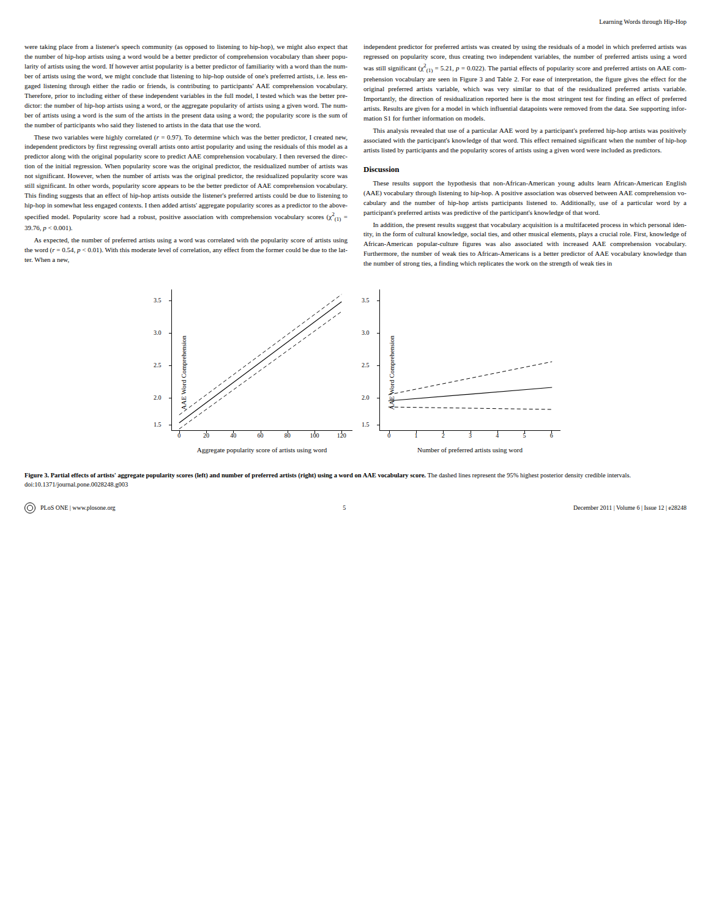Learning Words through Hip-Hop
were taking place from a listener's speech community (as opposed to listening to hip-hop), we might also expect that the number of hip-hop artists using a word would be a better predictor of comprehension vocabulary than sheer popularity of artists using the word. If however artist popularity is a better predictor of familiarity with a word than the number of artists using the word, we might conclude that listening to hip-hop outside of one's preferred artists, i.e. less engaged listening through either the radio or friends, is contributing to participants' AAE comprehension vocabulary. Therefore, prior to including either of these independent variables in the full model, I tested which was the better predictor: the number of hip-hop artists using a word, or the aggregate popularity of artists using a given word. The number of artists using a word is the sum of the artists in the present data using a word; the popularity score is the sum of the number of participants who said they listened to artists in the data that use the word.
These two variables were highly correlated (r = 0.97). To determine which was the better predictor, I created new, independent predictors by first regressing overall artists onto artist popularity and using the residuals of this model as a predictor along with the original popularity score to predict AAE comprehension vocabulary. I then reversed the direction of the initial regression. When popularity score was the original predictor, the residualized number of artists was not significant. However, when the number of artists was the original predictor, the residualized popularity score was still significant. In other words, popularity score appears to be the better predictor of AAE comprehension vocabulary. This finding suggests that an effect of hip-hop artists outside the listener's preferred artists could be due to listening to hip-hop in somewhat less engaged contexts. I then added artists' aggregate popularity scores as a predictor to the above-specified model. Popularity score had a robust, positive association with comprehension vocabulary scores (χ2(1) = 39.76, p < 0.001).
As expected, the number of preferred artists using a word was correlated with the popularity score of artists using the word (r = 0.54, p < 0.01). With this moderate level of correlation, any effect from the former could be due to the latter. When a new,
independent predictor for preferred artists was created by using the residuals of a model in which preferred artists was regressed on popularity score, thus creating two independent variables, the number of preferred artists using a word was still significant (χ2(1) = 5.21, p = 0.022). The partial effects of popularity score and preferred artists on AAE comprehension vocabulary are seen in Figure 3 and Table 2. For ease of interpretation, the figure gives the effect for the original preferred artists variable, which was very similar to that of the residualized preferred artists variable. Importantly, the direction of residualization reported here is the most stringent test for finding an effect of preferred artists. Results are given for a model in which influential datapoints were removed from the data. See supporting information S1 for further information on models.
This analysis revealed that use of a particular AAE word by a participant's preferred hip-hop artists was positively associated with the participant's knowledge of that word. This effect remained significant when the number of hip-hop artists listed by participants and the popularity scores of artists using a given word were included as predictors.
Discussion
These results support the hypothesis that non-African-American young adults learn African-American English (AAE) vocabulary through listening to hip-hop. A positive association was observed between AAE comprehension vocabulary and the number of hip-hop artists participants listened to. Additionally, use of a particular word by a participant's preferred artists was predictive of the participant's knowledge of that word.
In addition, the present results suggest that vocabulary acquisition is a multifaceted process in which personal identity, in the form of cultural knowledge, social ties, and other musical elements, plays a crucial role. First, knowledge of African-American popular-culture figures was also associated with increased AAE comprehension vocabulary. Furthermore, the number of weak ties to African-Americans is a better predictor of AAE vocabulary knowledge than the number of strong ties, a finding which replicates the work on the strength of weak ties in
AAE Word Comprehension
3.5
3.0
2.5
2.0
1.5
0
20
40
60
80
100
120
Aggregate popularity score of artists using word
AAE Word Comprehension
3.5
3.0
2.5
2.0
1.5
0
1
2
3
4
5
6
Number of preferred artists using word
Figure 3. Partial effects of artists' aggregate popularity scores (left) and number of preferred artists (right) using a word on AAE vocabulary score. The dashed lines represent the 95% highest posterior density credible intervals.
doi:10.1371/journal.pone.0028248.g003
PLoS ONE | www.plosone.org
5
December 2011 | Volume 6 | Issue 12 | e28248